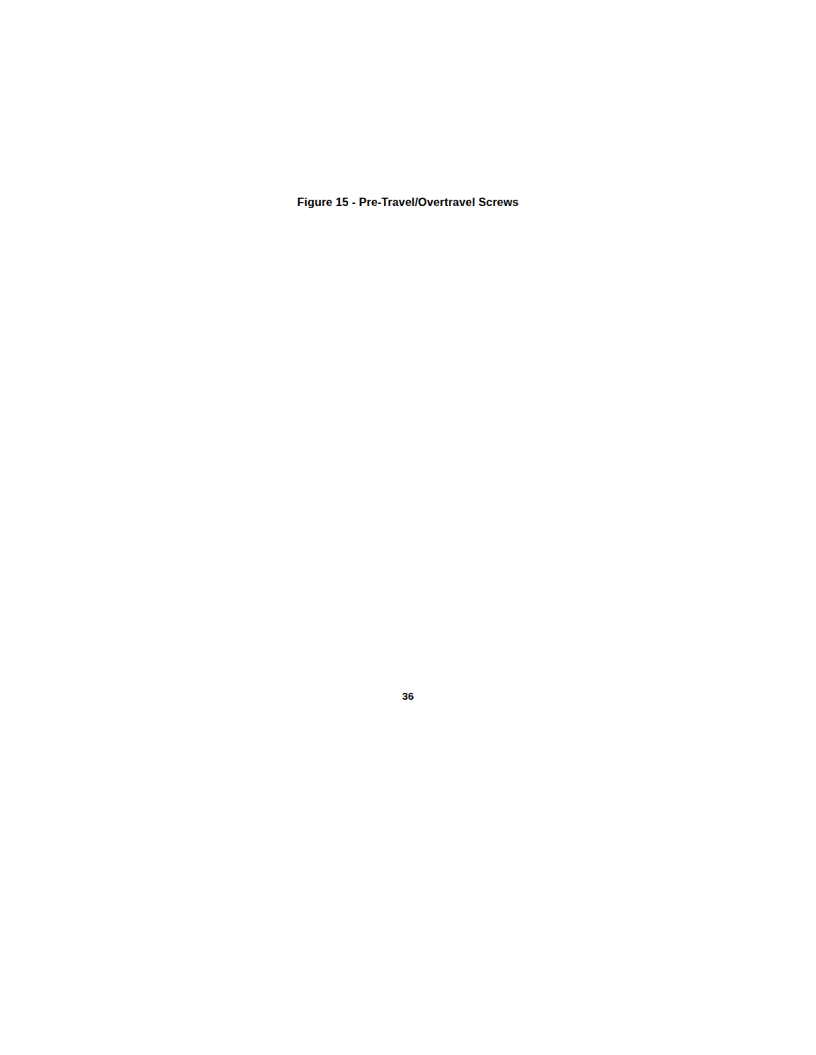Figure 15 - Pre-Travel/Overtravel Screws
36